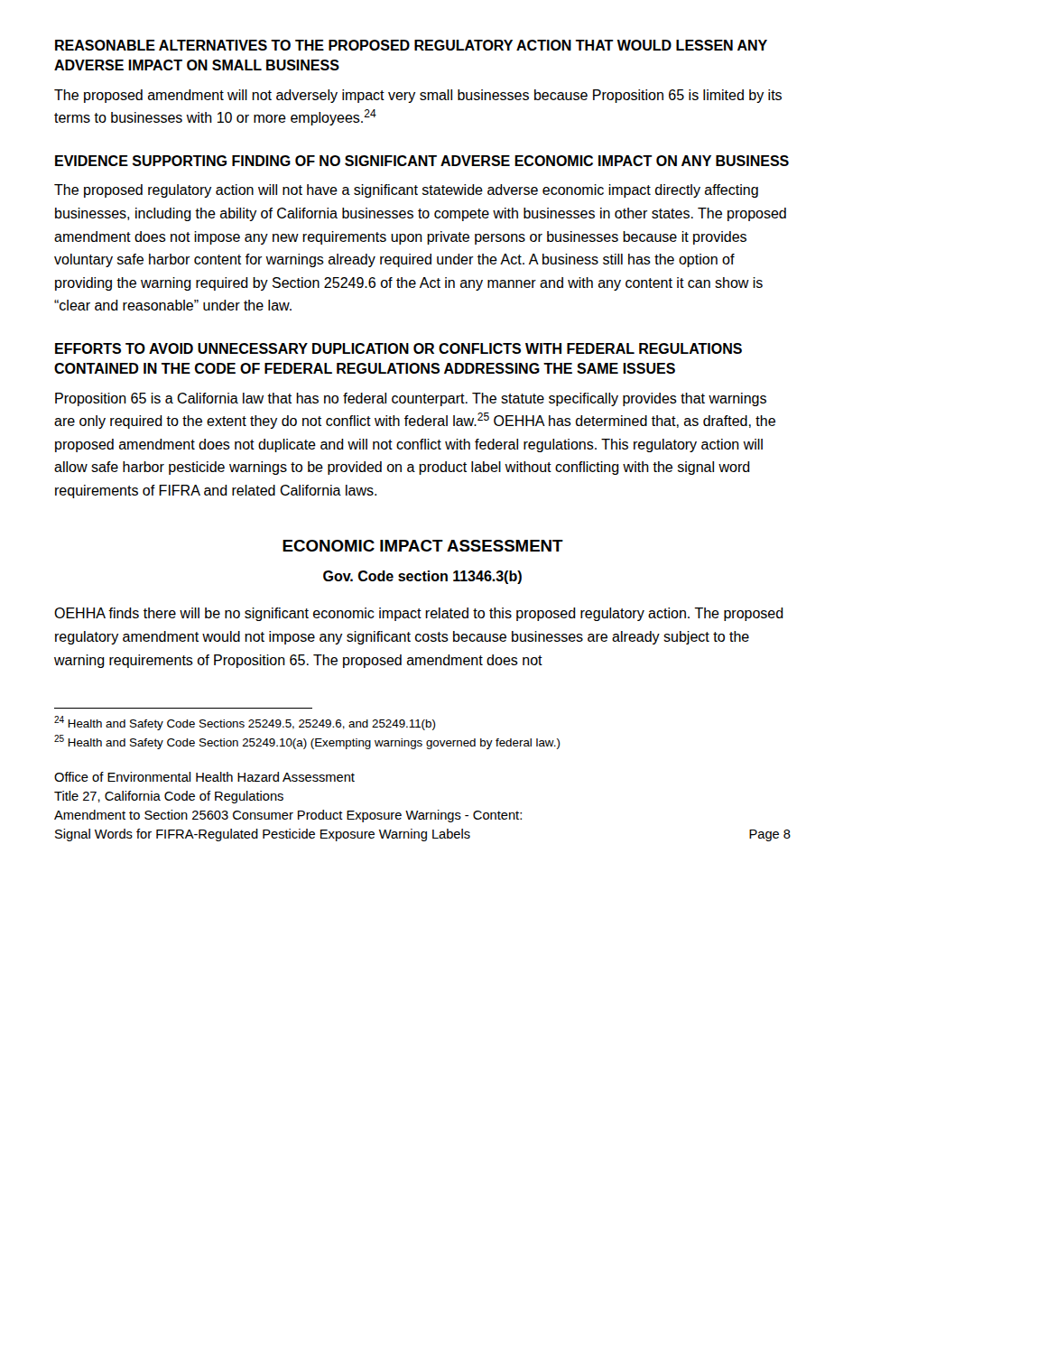Reasonable Alternatives to the Proposed Regulatory Action That Would Lessen Any Adverse Impact on Small Business
The proposed amendment will not adversely impact very small businesses because Proposition 65 is limited by its terms to businesses with 10 or more employees.24
Evidence Supporting Finding of No Significant Adverse Economic Impact on Any Business
The proposed regulatory action will not have a significant statewide adverse economic impact directly affecting businesses, including the ability of California businesses to compete with businesses in other states. The proposed amendment does not impose any new requirements upon private persons or businesses because it provides voluntary safe harbor content for warnings already required under the Act. A business still has the option of providing the warning required by Section 25249.6 of the Act in any manner and with any content it can show is “clear and reasonable” under the law.
Efforts to Avoid Unnecessary Duplication or Conflicts with Federal Regulations Contained in the Code of Federal Regulations Addressing the Same Issues
Proposition 65 is a California law that has no federal counterpart. The statute specifically provides that warnings are only required to the extent they do not conflict with federal law.25 OEHHA has determined that, as drafted, the proposed amendment does not duplicate and will not conflict with federal regulations. This regulatory action will allow safe harbor pesticide warnings to be provided on a product label without conflicting with the signal word requirements of FIFRA and related California laws.
Economic Impact Assessment
Gov. Code section 11346.3(b)
OEHHA finds there will be no significant economic impact related to this proposed regulatory action. The proposed regulatory amendment would not impose any significant costs because businesses are already subject to the warning requirements of Proposition 65. The proposed amendment does not
24 Health and Safety Code Sections 25249.5, 25249.6, and 25249.11(b)
25 Health and Safety Code Section 25249.10(a) (Exempting warnings governed by federal law.)
Office of Environmental Health Hazard Assessment
Title 27, California Code of Regulations
Amendment to Section 25603 Consumer Product Exposure Warnings - Content:
Signal Words for FIFRA-Regulated Pesticide Exposure Warning Labels Page 8